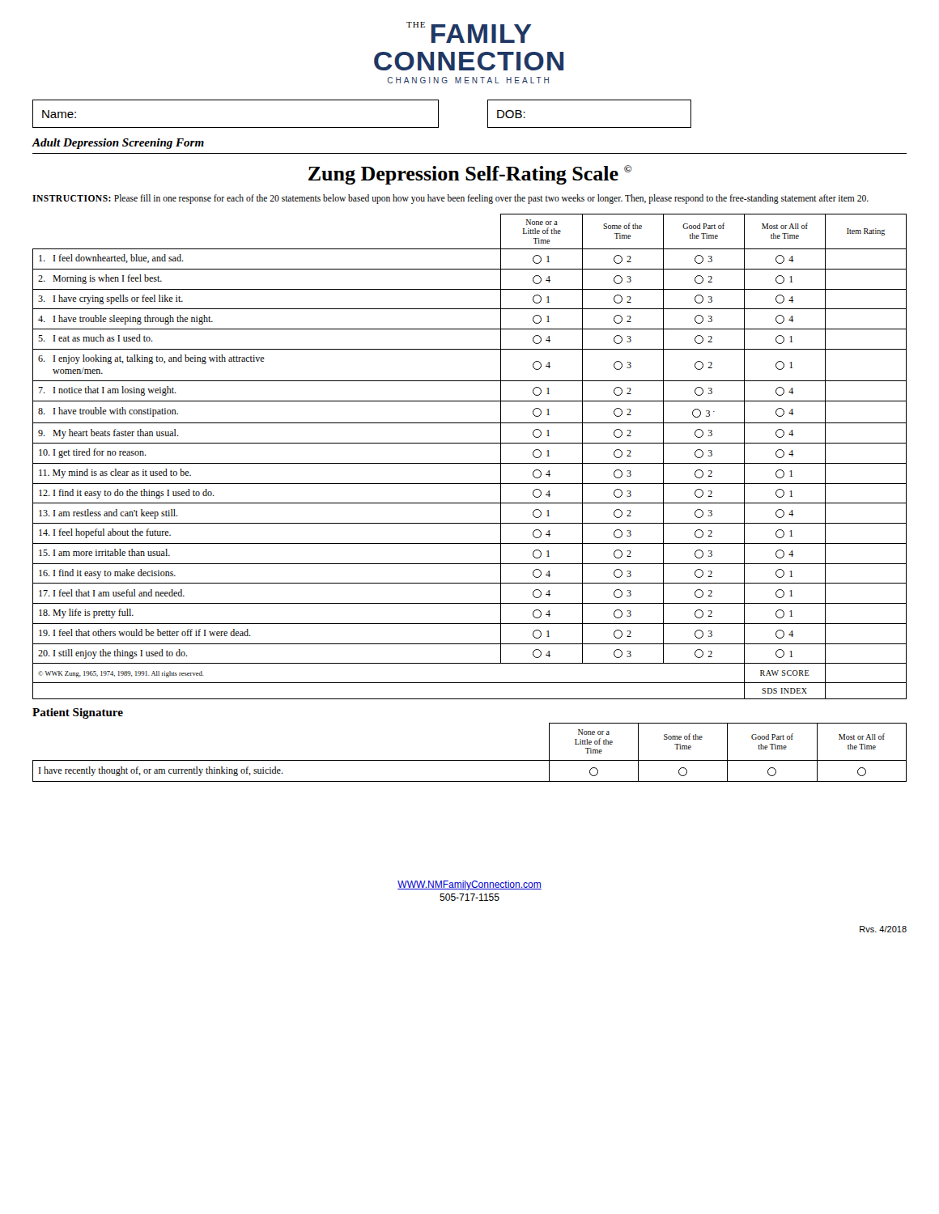THE FAMILY
CONNECTION
CHANGING MENTAL HEALTH
Name:
DOB:
Adult Depression Screening Form
Zung Depression Self-Rating Scale ©
INSTRUCTIONS: Please fill in one response for each of the 20 statements below based upon how you have been feeling over the past two weeks or longer. Then, please respond to the free-standing statement after item 20.
| | None or a Little of the Time | Some of the Time | Good Part of the Time | Most or All of the Time | Item Rating |
| --- | --- | --- | --- | --- | --- |
| 1. I feel downhearted, blue, and sad. | 1 | 2 | 3 | 4 | |
| 2. Morning is when I feel best. | 4 | 3 | 2 | 1 | |
| 3. I have crying spells or feel like it. | 1 | 2 | 3 | 4 | |
| 4. I have trouble sleeping through the night. | 1 | 2 | 3 | 4 | |
| 5. I eat as much as I used to. | 4 | 3 | 2 | 1 | |
| 6. I enjoy looking at, talking to, and being with attractive women/men. | 4 | 3 | 2 | 1 | |
| 7. I notice that I am losing weight. | 1 | 2 | 3 | 4 | |
| 8. I have trouble with constipation. | 1 | 2 | 3 . | 4 | |
| 9. My heart beats faster than usual. | 1 | 2 | 3 | 4 | |
| 10. I get tired for no reason. | 1 | 2 | 3 | 4 | |
| 11. My mind is as clear as it used to be. | 4 | 3 | 2 | 1 | |
| 12. I find it easy to do the things I used to do. | 4 | 3 | 2 | 1 | |
| 13. I am restless and can't keep still. | 1 | 2 | 3 | 4 | |
| 14. I feel hopeful about the future. | 4 | 3 | 2 | 1 | |
| 15. I am more irritable than usual. | 1 | 2 | 3 | 4 | |
| 16. I find it easy to make decisions. | 4 | 3 | 2 | 1 | |
| 17. I feel that I am useful and needed. | 4 | 3 | 2 | 1 | |
| 18. My life is pretty full. | 4 | 3 | 2 | 1 | |
| 19. I feel that others would be better off if I were dead. | 1 | 2 | 3 | 4 | |
| 20. I still enjoy the things I used to do. | 4 | 3 | 2 | 1 | |
| © WWK Zung, 1965, 1974, 1989, 1991. All rights reserved. | RAW SCORE | |
| | SDS INDEX | |
Patient Signature
| | None or a Little of the Time | Some of the Time | Good Part of the Time | Most or All of the Time |
| --- | --- | --- | --- | --- |
| I have recently thought of, or am currently thinking of, suicide. | | | | |
WWW.NMFamilyConnection.com
505-717-1155
Rvs. 4/2018